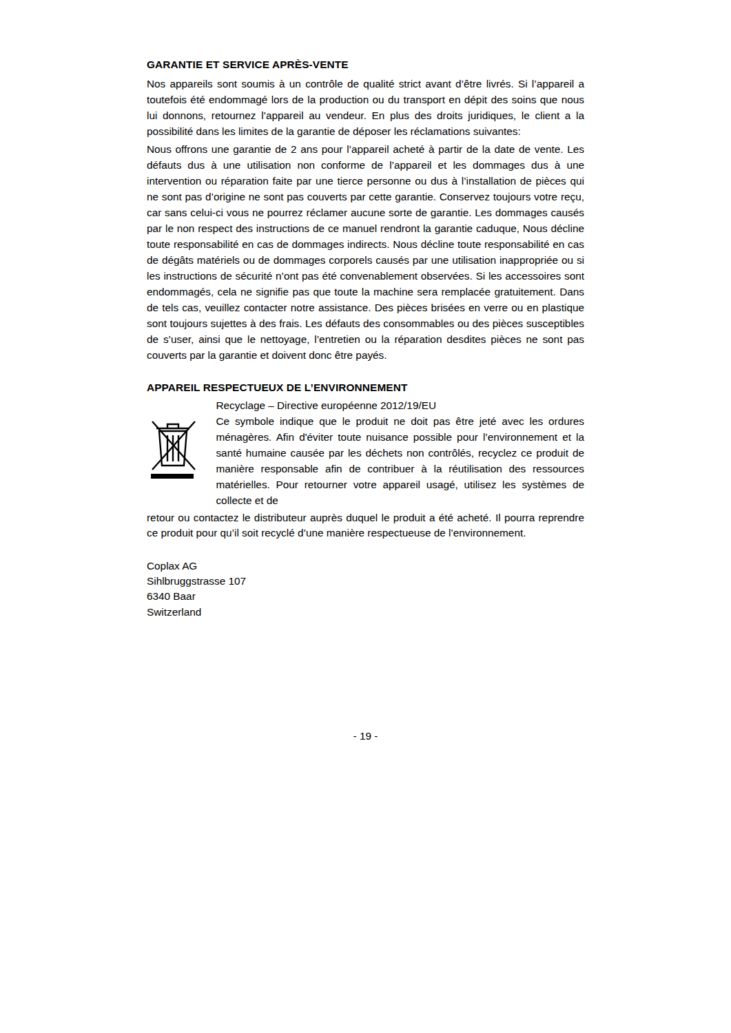GARANTIE ET SERVICE APRÈS-VENTE
Nos appareils sont soumis à un contrôle de qualité strict avant d’être livrés. Si l’appareil a toutefois été endommagé lors de la production ou du transport en dépit des soins que nous lui donnons, retournez l’appareil au vendeur. En plus des droits juridiques, le client a la possibilité dans les limites de la garantie de déposer les réclamations suivantes:
Nous offrons une garantie de 2 ans pour l’appareil acheté à partir de la date de vente. Les défauts dus à une utilisation non conforme de l’appareil et les dommages dus à une intervention ou réparation faite par une tierce personne ou dus à l’installation de pièces qui ne sont pas d’origine ne sont pas couverts par cette garantie. Conservez toujours votre reçu, car sans celui-ci vous ne pourrez réclamer aucune sorte de garantie. Les dommages causés par le non respect des instructions de ce manuel rendront la garantie caduque, Nous décline toute responsabilité en cas de dommages indirects. Nous décline toute responsabilité en cas de dégâts matériels ou de dommages corporels causés par une utilisation inappropriée ou si les instructions de sécurité n’ont pas été convenablement observées. Si les accessoires sont endommagés, cela ne signifie pas que toute la machine sera remplacée gratuitement. Dans de tels cas, veuillez contacter notre assistance. Des pièces brisées en verre ou en plastique sont toujours sujettes à des frais. Les défauts des consommables ou des pièces susceptibles de s’user, ainsi que le nettoyage, l’entretien ou la réparation desdites pièces ne sont pas couverts par la garantie et doivent donc être payés.
APPAREIL RESPECTUEUX DE L’ENVIRONNEMENT
Recyclage – Directive européenne 2012/19/EU
Ce symbole indique que le produit ne doit pas être jeté avec les ordures ménagères. Afin d'éviter toute nuisance possible pour l’environnement et la santé humaine causée par les déchets non contrôlés, recyclez ce produit de manière responsable afin de contribuer à la réutilisation des ressources matérielles. Pour retourner votre appareil usagé, utilisez les systèmes de collecte et de
retour ou contactez le distributeur auprès duquel le produit a été acheté. Il pourra reprendre ce produit pour qu’il soit recyclé d’une manière respectueuse de l’environnement.
Coplax AG
Sihlbruggstrasse 107
6340 Baar
Switzerland
- 19 -